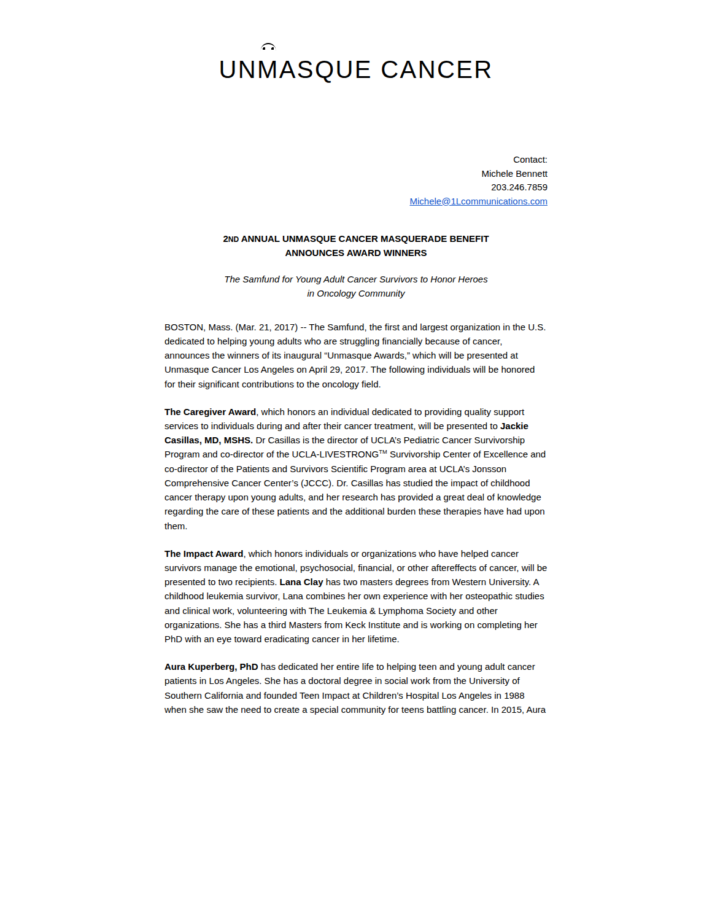UNMASQUE CANCER
Contact:
Michele Bennett
203.246.7859
Michele@1Lcommunications.com
2nd Annual Unmasque Cancer Masquerade Benefit
Announces Award Winners
The Samfund for Young Adult Cancer Survivors to Honor Heroes
in Oncology Community
BOSTON, Mass. (Mar. 21, 2017) -- The Samfund, the first and largest organization in the U.S. dedicated to helping young adults who are struggling financially because of cancer, announces the winners of its inaugural “Unmasque Awards,” which will be presented at Unmasque Cancer Los Angeles on April 29, 2017. The following individuals will be honored for their significant contributions to the oncology field.
The Caregiver Award, which honors an individual dedicated to providing quality support services to individuals during and after their cancer treatment, will be presented to Jackie Casillas, MD, MSHS. Dr Casillas is the director of UCLA’s Pediatric Cancer Survivorship Program and co-director of the UCLA-LIVESTRONGTM Survivorship Center of Excellence and co-director of the Patients and Survivors Scientific Program area at UCLA’s Jonsson Comprehensive Cancer Center’s (JCCC). Dr. Casillas has studied the impact of childhood cancer therapy upon young adults, and her research has provided a great deal of knowledge regarding the care of these patients and the additional burden these therapies have had upon them.
The Impact Award, which honors individuals or organizations who have helped cancer survivors manage the emotional, psychosocial, financial, or other aftereffects of cancer, will be presented to two recipients. Lana Clay has two masters degrees from Western University. A childhood leukemia survivor, Lana combines her own experience with her osteopathic studies and clinical work, volunteering with The Leukemia & Lymphoma Society and other organizations. She has a third Masters from Keck Institute and is working on completing her PhD with an eye toward eradicating cancer in her lifetime.
Aura Kuperberg, PhD has dedicated her entire life to helping teen and young adult cancer patients in Los Angeles. She has a doctoral degree in social work from the University of Southern California and founded Teen Impact at Children’s Hospital Los Angeles in 1988 when she saw the need to create a special community for teens battling cancer. In 2015, Aura